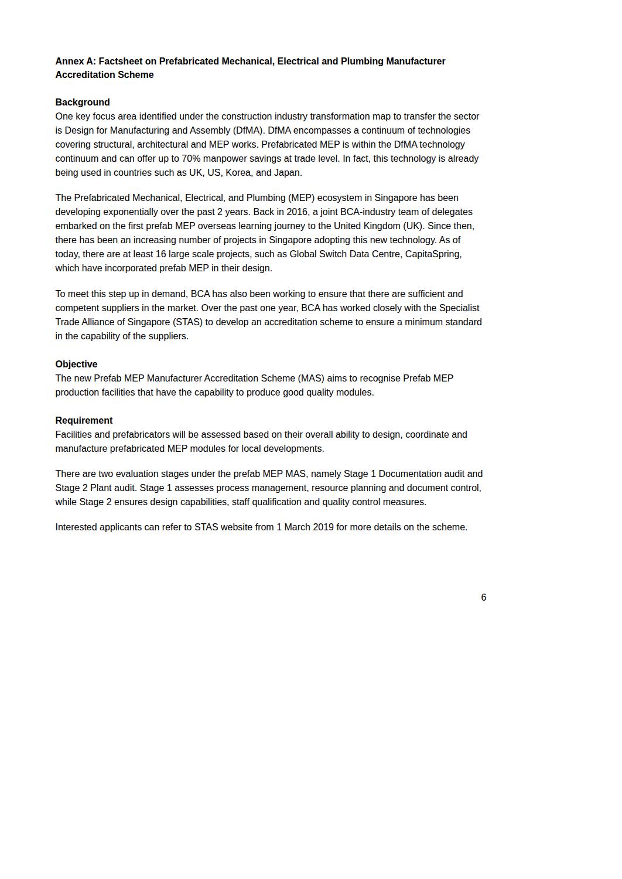Annex A: Factsheet on Prefabricated Mechanical, Electrical and Plumbing Manufacturer Accreditation Scheme
Background
One key focus area identified under the construction industry transformation map to transfer the sector is Design for Manufacturing and Assembly (DfMA). DfMA encompasses a continuum of technologies covering structural, architectural and MEP works. Prefabricated MEP is within the DfMA technology continuum and can offer up to 70% manpower savings at trade level. In fact, this technology is already being used in countries such as UK, US, Korea, and Japan.
The Prefabricated Mechanical, Electrical, and Plumbing (MEP) ecosystem in Singapore has been developing exponentially over the past 2 years. Back in 2016, a joint BCA-industry team of delegates embarked on the first prefab MEP overseas learning journey to the United Kingdom (UK). Since then, there has been an increasing number of projects in Singapore adopting this new technology. As of today, there are at least 16 large scale projects, such as Global Switch Data Centre, CapitaSpring, which have incorporated prefab MEP in their design.
To meet this step up in demand, BCA has also been working to ensure that there are sufficient and competent suppliers in the market. Over the past one year, BCA has worked closely with the Specialist Trade Alliance of Singapore (STAS) to develop an accreditation scheme to ensure a minimum standard in the capability of the suppliers.
Objective
The new Prefab MEP Manufacturer Accreditation Scheme (MAS) aims to recognise Prefab MEP production facilities that have the capability to produce good quality modules.
Requirement
Facilities and prefabricators will be assessed based on their overall ability to design, coordinate and manufacture prefabricated MEP modules for local developments.
There are two evaluation stages under the prefab MEP MAS, namely Stage 1 Documentation audit and Stage 2 Plant audit. Stage 1 assesses process management, resource planning and document control, while Stage 2 ensures design capabilities, staff qualification and quality control measures.
Interested applicants can refer to STAS website from 1 March 2019 for more details on the scheme.
6